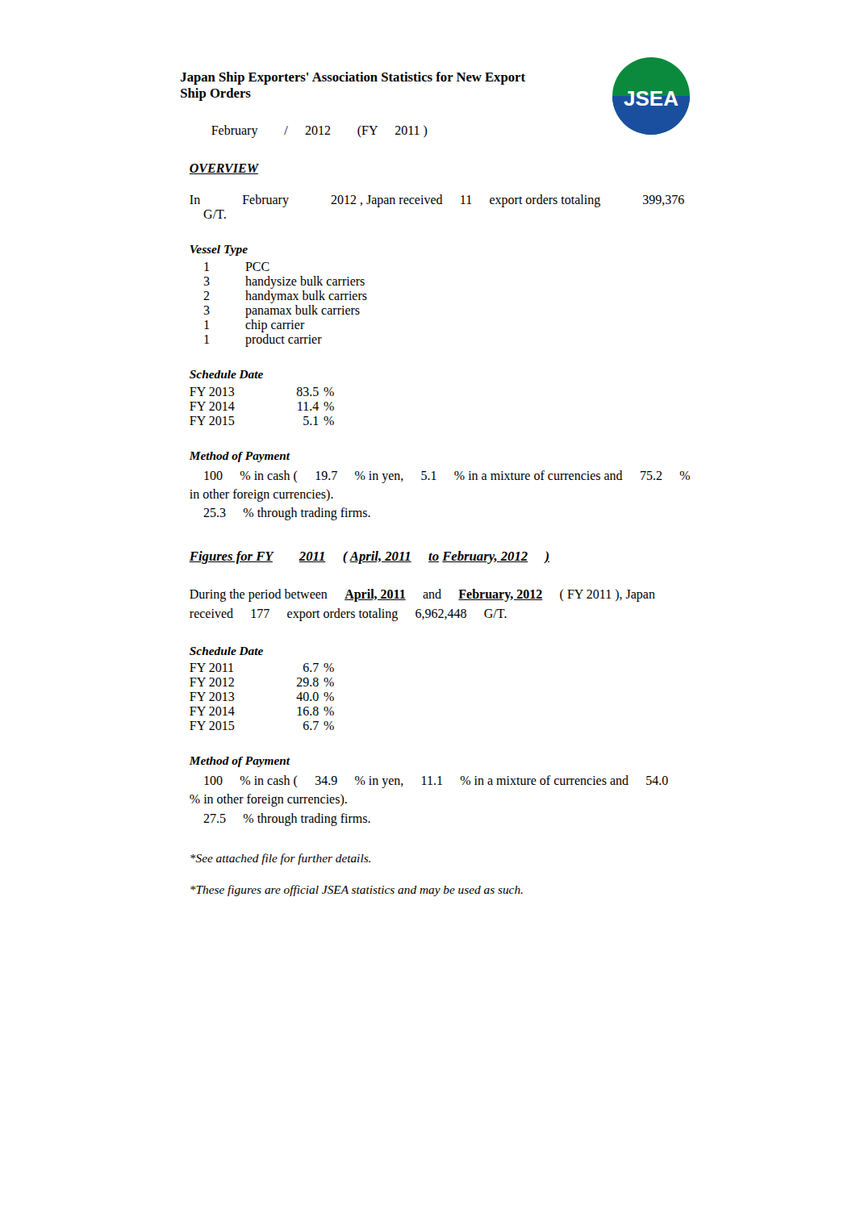Japan Ship Exporters' Association Statistics for New Export Ship Orders
JSEA
February / 2012 (FY 2011 )
OVERVIEW
In February 2012 , Japan received 11 export orders totaling 399,376 G/T.
Vessel Type
| 1 | PCC |
| 3 | handysize bulk carriers |
| 2 | handymax bulk carriers |
| 3 | panamax bulk carriers |
| 1 | chip carrier |
| 1 | product carrier |
Schedule Date
| FY 2013 | 83.5 | % |
| FY 2014 | 11.4 | % |
| FY 2015 | 5.1 | % |
Method of Payment
100 % in cash ( 19.7 % in yen, 5.1 % in a mixture of currencies and 75.2 % in other foreign currencies).
25.3 % through trading firms.
Figures for FY 2011 ( April, 2011 to February, 2012 )
During the period between April, 2011 and February, 2012 ( FY 2011 ), Japan received 177 export orders totaling 6,962,448 G/T.
Schedule Date
| FY 2011 | 6.7 | % |
| FY 2012 | 29.8 | % |
| FY 2013 | 40.0 | % |
| FY 2014 | 16.8 | % |
| FY 2015 | 6.7 | % |
Method of Payment
100 % in cash ( 34.9 % in yen, 11.1 % in a mixture of currencies and 54.0 % in other foreign currencies).
27.5 % through trading firms.
*See attached file for further details.
*These figures are official JSEA statistics and may be used as such.